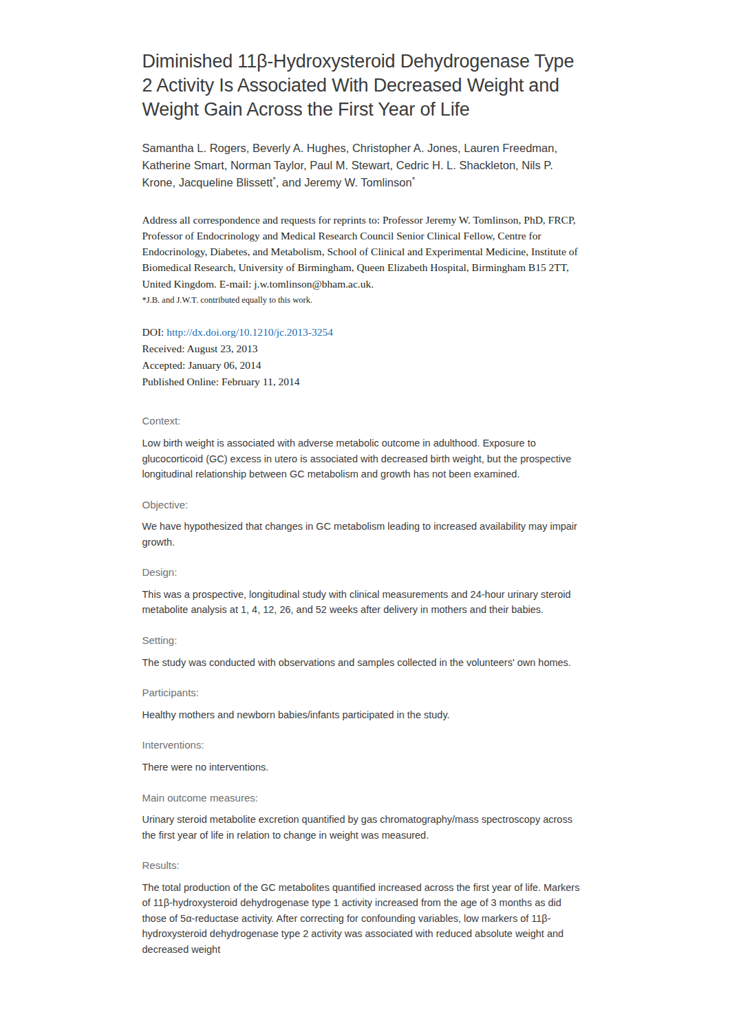Diminished 11β-Hydroxysteroid Dehydrogenase Type 2 Activity Is Associated With Decreased Weight and Weight Gain Across the First Year of Life
Samantha L. Rogers, Beverly A. Hughes, Christopher A. Jones, Lauren Freedman, Katherine Smart, Norman Taylor, Paul M. Stewart, Cedric H. L. Shackleton, Nils P. Krone, Jacqueline Blissett*, and Jeremy W. Tomlinson*
Address all correspondence and requests for reprints to: Professor Jeremy W. Tomlinson, PhD, FRCP, Professor of Endocrinology and Medical Research Council Senior Clinical Fellow, Centre for Endocrinology, Diabetes, and Metabolism, School of Clinical and Experimental Medicine, Institute of Biomedical Research, University of Birmingham, Queen Elizabeth Hospital, Birmingham B15 2TT, United Kingdom. E-mail: j.w.tomlinson@bham.ac.uk.
*J.B. and J.W.T. contributed equally to this work.
DOI: http://dx.doi.org/10.1210/jc.2013-3254 Received: August 23, 2013 Accepted: January 06, 2014 Published Online: February 11, 2014
Context:
Low birth weight is associated with adverse metabolic outcome in adulthood. Exposure to glucocorticoid (GC) excess in utero is associated with decreased birth weight, but the prospective longitudinal relationship between GC metabolism and growth has not been examined.
Objective:
We have hypothesized that changes in GC metabolism leading to increased availability may impair growth.
Design:
This was a prospective, longitudinal study with clinical measurements and 24-hour urinary steroid metabolite analysis at 1, 4, 12, 26, and 52 weeks after delivery in mothers and their babies.
Setting:
The study was conducted with observations and samples collected in the volunteers' own homes.
Participants:
Healthy mothers and newborn babies/infants participated in the study.
Interventions:
There were no interventions.
Main outcome measures:
Urinary steroid metabolite excretion quantified by gas chromatography/mass spectroscopy across the first year of life in relation to change in weight was measured.
Results:
The total production of the GC metabolites quantified increased across the first year of life. Markers of 11β-hydroxysteroid dehydrogenase type 1 activity increased from the age of 3 months as did those of 5α-reductase activity. After correcting for confounding variables, low markers of 11β-hydroxysteroid dehydrogenase type 2 activity was associated with reduced absolute weight and decreased weight